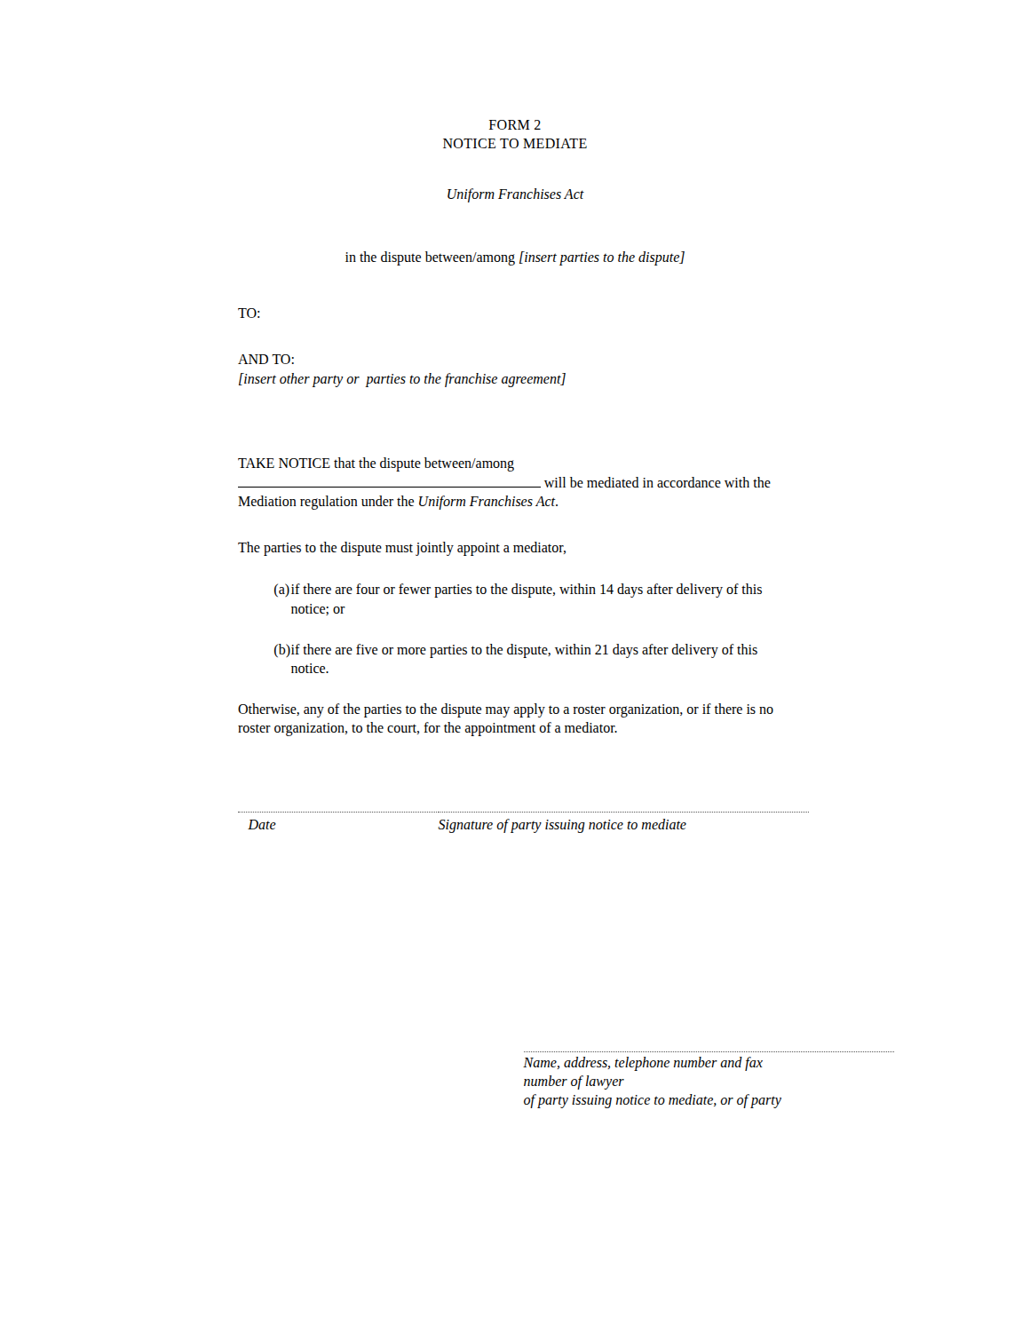FORM 2
NOTICE TO MEDIATE
Uniform Franchises Act
in the dispute between/among [insert parties to the dispute]
TO:
AND TO:
[insert other party or parties to the franchise agreement]
TAKE NOTICE that the dispute between/among will be mediated in accordance with the Mediation regulation under the Uniform Franchises Act.
The parties to the dispute must jointly appoint a mediator,
(a) if there are four or fewer parties to the dispute, within 14 days after delivery of this notice; or
(b) if there are five or more parties to the dispute, within 21 days after delivery of this notice.
Otherwise, any of the parties to the dispute may apply to a roster organization, or if there is no roster organization, to the court, for the appointment of a mediator.
| Date | Signature of party issuing notice to mediate |
Name, address, telephone number and fax number of lawyer
of party issuing notice to mediate, or of party